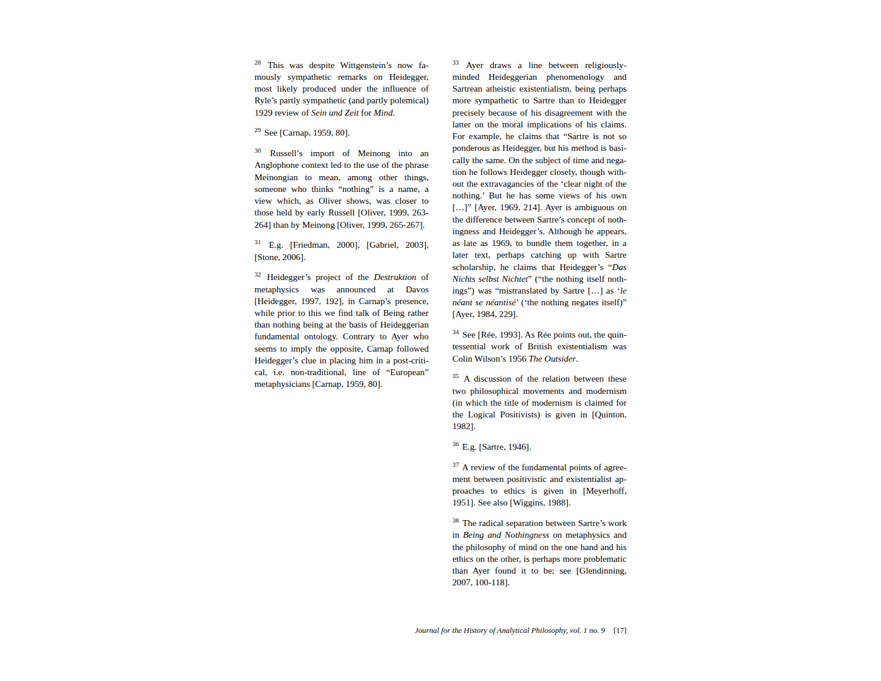28 This was despite Wittgenstein’s now famously sympathetic remarks on Heidegger, most likely produced under the influence of Ryle’s partly sympathetic (and partly polemical) 1929 review of Sein und Zeit for Mind.
29 See [Carnap, 1959, 80].
30 Russell’s import of Meinong into an Anglophone context led to the use of the phrase Meinongian to mean, among other things, someone who thinks “nothing” is a name, a view which, as Oliver shows, was closer to those held by early Russell [Oliver, 1999, 263-264] than by Meinong [Oliver, 1999, 265-267].
31 E.g. [Friedman, 2000], [Gabriel, 2003], [Stone, 2006].
32 Heidegger’s project of the Destruktion of metaphysics was announced at Davos [Heidegger, 1997, 192], in Carnap’s presence, while prior to this we find talk of Being rather than nothing being at the basis of Heideggerian fundamental ontology. Contrary to Ayer who seems to imply the opposite, Carnap followed Heidegger’s clue in placing him in a post-critical, i.e. non-traditional, line of “European” metaphysicians [Carnap, 1959, 80].
33 Ayer draws a line between religiously-minded Heideggerian phenomenology and Sartrean atheistic existentialism, being perhaps more sympathetic to Sartre than to Heidegger precisely because of his disagreement with the latter on the moral implications of his claims. For example, he claims that “Sartre is not so ponderous as Heidegger, but his method is basically the same. On the subject of time and negation he follows Heidegger closely, though without the extravagancies of the ‘clear night of the nothing.’ But he has some views of his own […]” [Ayer, 1969, 214]. Ayer is ambiguous on the difference between Sartre’s concept of nothingness and Heidegger’s. Although he appears, as late as 1969, to bundle them together, in a later text, perhaps catching up with Sartre scholarship, he claims that Heidegger’s “Das Nichts selbst Nichtet” (“the nothing itself nothings”) was “mistranslated by Sartre […] as ‘le néant se néantisé’ (‘the nothing negates itself)” [Ayer, 1984, 229].
34 See [Rée, 1993]. As Rée points out, the quintessential work of British existentialism was Colin Wilson’s 1956 The Outsider.
35 A discussion of the relation between these two philosophical movements and modernism (in which the title of modernism is claimed for the Logical Positivists) is given in [Quinton, 1982].
36 E.g. [Sartre, 1946].
37 A review of the fundamental points of agreement between positivistic and existentialist approaches to ethics is given in [Meyerhoff, 1951]. See also [Wiggins, 1988].
38 The radical separation between Sartre’s work in Being and Nothingness on metaphysics and the philosophy of mind on the one hand and his ethics on the other, is perhaps more problematic than Ayer found it to be; see [Glendinning, 2007, 100-118].
Journal for the History of Analytical Philosophy, vol. 1 no. 9[17]